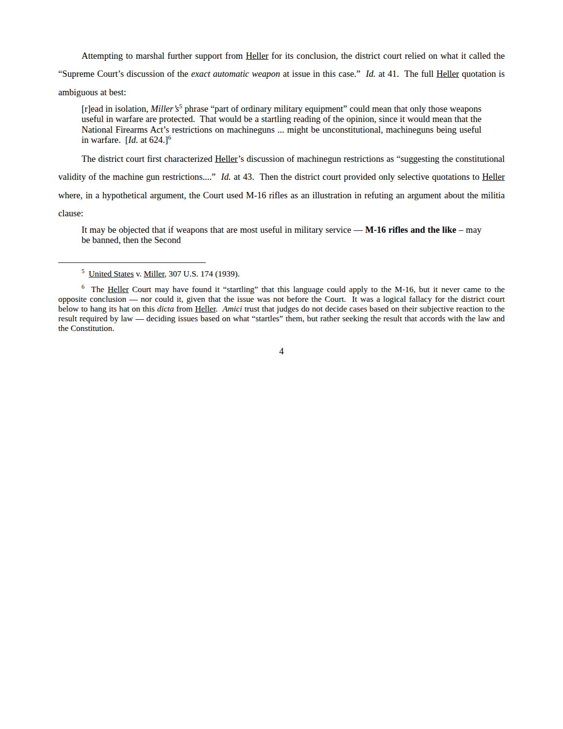Attempting to marshal further support from Heller for its conclusion, the district court relied on what it called the “Supreme Court’s discussion of the exact automatic weapon at issue in this case.” Id. at 41. The full Heller quotation is ambiguous at best:
[r]ead in isolation, Miller’s5 phrase “part of ordinary military equipment” could mean that only those weapons useful in warfare are protected. That would be a startling reading of the opinion, since it would mean that the National Firearms Act’s restrictions on machineguns ... might be unconstitutional, machineguns being useful in warfare. [Id. at 624.]6
The district court first characterized Heller’s discussion of machinegun restrictions as “suggesting the constitutional validity of the machine gun restrictions....” Id. at 43. Then the district court provided only selective quotations to Heller where, in a hypothetical argument, the Court used M-16 rifles as an illustration in refuting an argument about the militia clause:
It may be objected that if weapons that are most useful in military service — M-16 rifles and the like – may be banned, then the Second
5 United States v. Miller, 307 U.S. 174 (1939).
6 The Heller Court may have found it “startling” that this language could apply to the M-16, but it never came to the opposite conclusion — nor could it, given that the issue was not before the Court. It was a logical fallacy for the district court below to hang its hat on this dicta from Heller. Amici trust that judges do not decide cases based on their subjective reaction to the result required by law — deciding issues based on what “startles” them, but rather seeking the result that accords with the law and the Constitution.
4